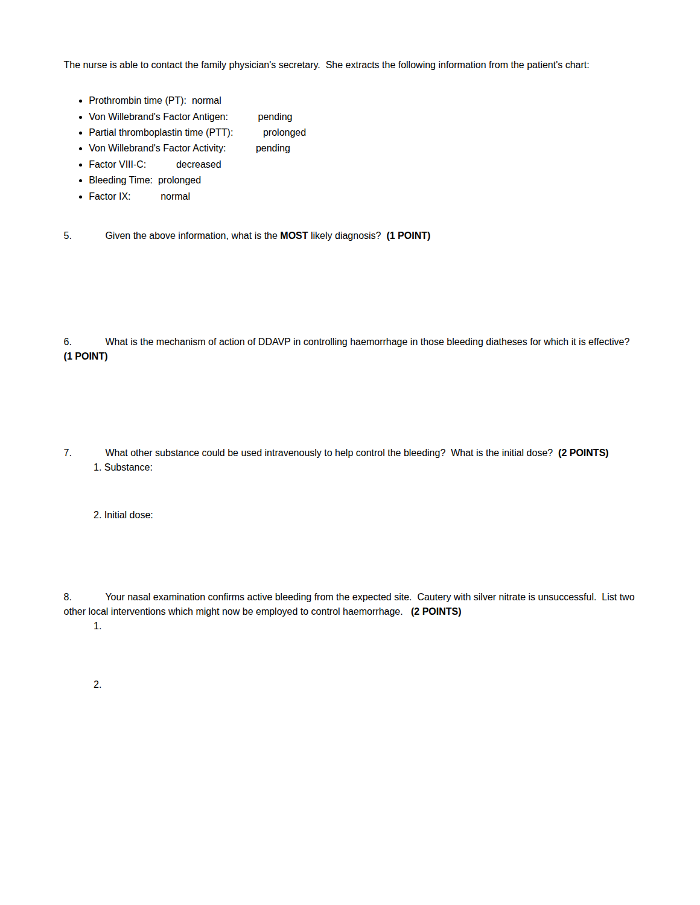The nurse is able to contact the family physician's secretary. She extracts the following information from the patient's chart:
Prothrombin time (PT): normal
Von Willebrand's Factor Antigen: pending
Partial thromboplastin time (PTT): prolonged
Von Willebrand's Factor Activity: pending
Factor VIII-C: decreased
Bleeding Time: prolonged
Factor IX: normal
5. Given the above information, what is the MOST likely diagnosis? (1 POINT)
6. What is the mechanism of action of DDAVP in controlling haemorrhage in those bleeding diatheses for which it is effective? (1 POINT)
7. What other substance could be used intravenously to help control the bleeding? What is the initial dose? (2 POINTS)
Substance:
Initial dose:
8. Your nasal examination confirms active bleeding from the expected site. Cautery with silver nitrate is unsuccessful. List two other local interventions which might now be employed to control haemorrhage. (2 POINTS)